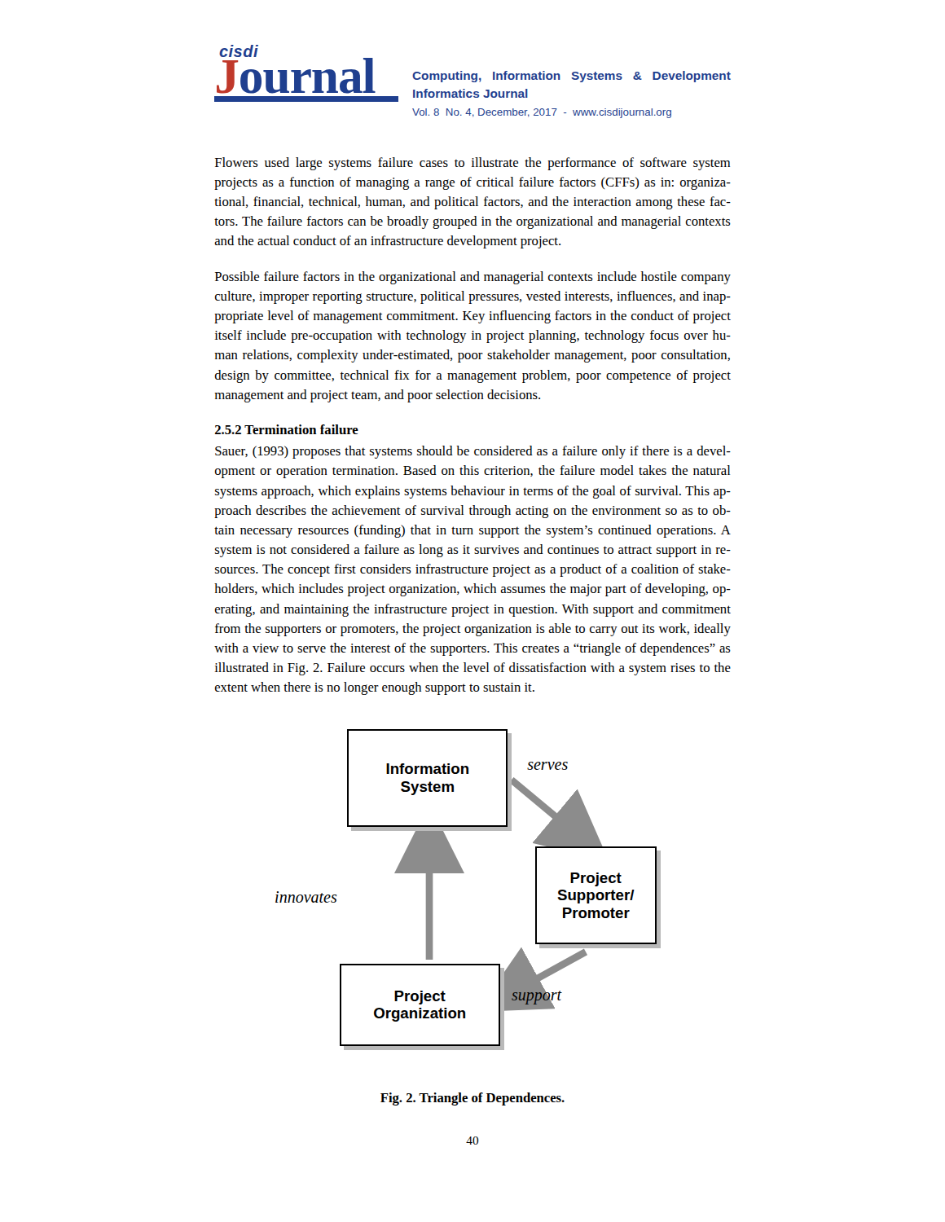cisdi
Journal
Computing, Information Systems & Development Informatics Journal
Vol. 8 No. 4, December, 2017 - www.cisdijournal.org
Flowers used large systems failure cases to illustrate the performance of software system projects as a function of managing a range of critical failure factors (CFFs) as in: organizational, financial, technical, human, and political factors, and the interaction among these factors. The failure factors can be broadly grouped in the organizational and managerial contexts and the actual conduct of an infrastructure development project.
Possible failure factors in the organizational and managerial contexts include hostile company culture, improper reporting structure, political pressures, vested interests, influences, and inappropriate level of management commitment. Key influencing factors in the conduct of project itself include pre-occupation with technology in project planning, technology focus over human relations, complexity under-estimated, poor stakeholder management, poor consultation, design by committee, technical fix for a management problem, poor competence of project management and project team, and poor selection decisions.
2.5.2 Termination failure
Sauer, (1993) proposes that systems should be considered as a failure only if there is a development or operation termination. Based on this criterion, the failure model takes the natural systems approach, which explains systems behaviour in terms of the goal of survival. This approach describes the achievement of survival through acting on the environment so as to obtain necessary resources (funding) that in turn support the system’s continued operations. A system is not considered a failure as long as it survives and continues to attract support in resources. The concept first considers infrastructure project as a product of a coalition of stakeholders, which includes project organization, which assumes the major part of developing, operating, and maintaining the infrastructure project in question. With support and commitment from the supporters or promoters, the project organization is able to carry out its work, ideally with a view to serve the interest of the supporters. This creates a “triangle of dependences” as illustrated in Fig. 2. Failure occurs when the level of dissatisfaction with a system rises to the extent when there is no longer enough support to sustain it.
Information
System
Project
Supporter/
Promoter
Project
Organization
serves support innovates
Fig. 2. Triangle of Dependences.
40